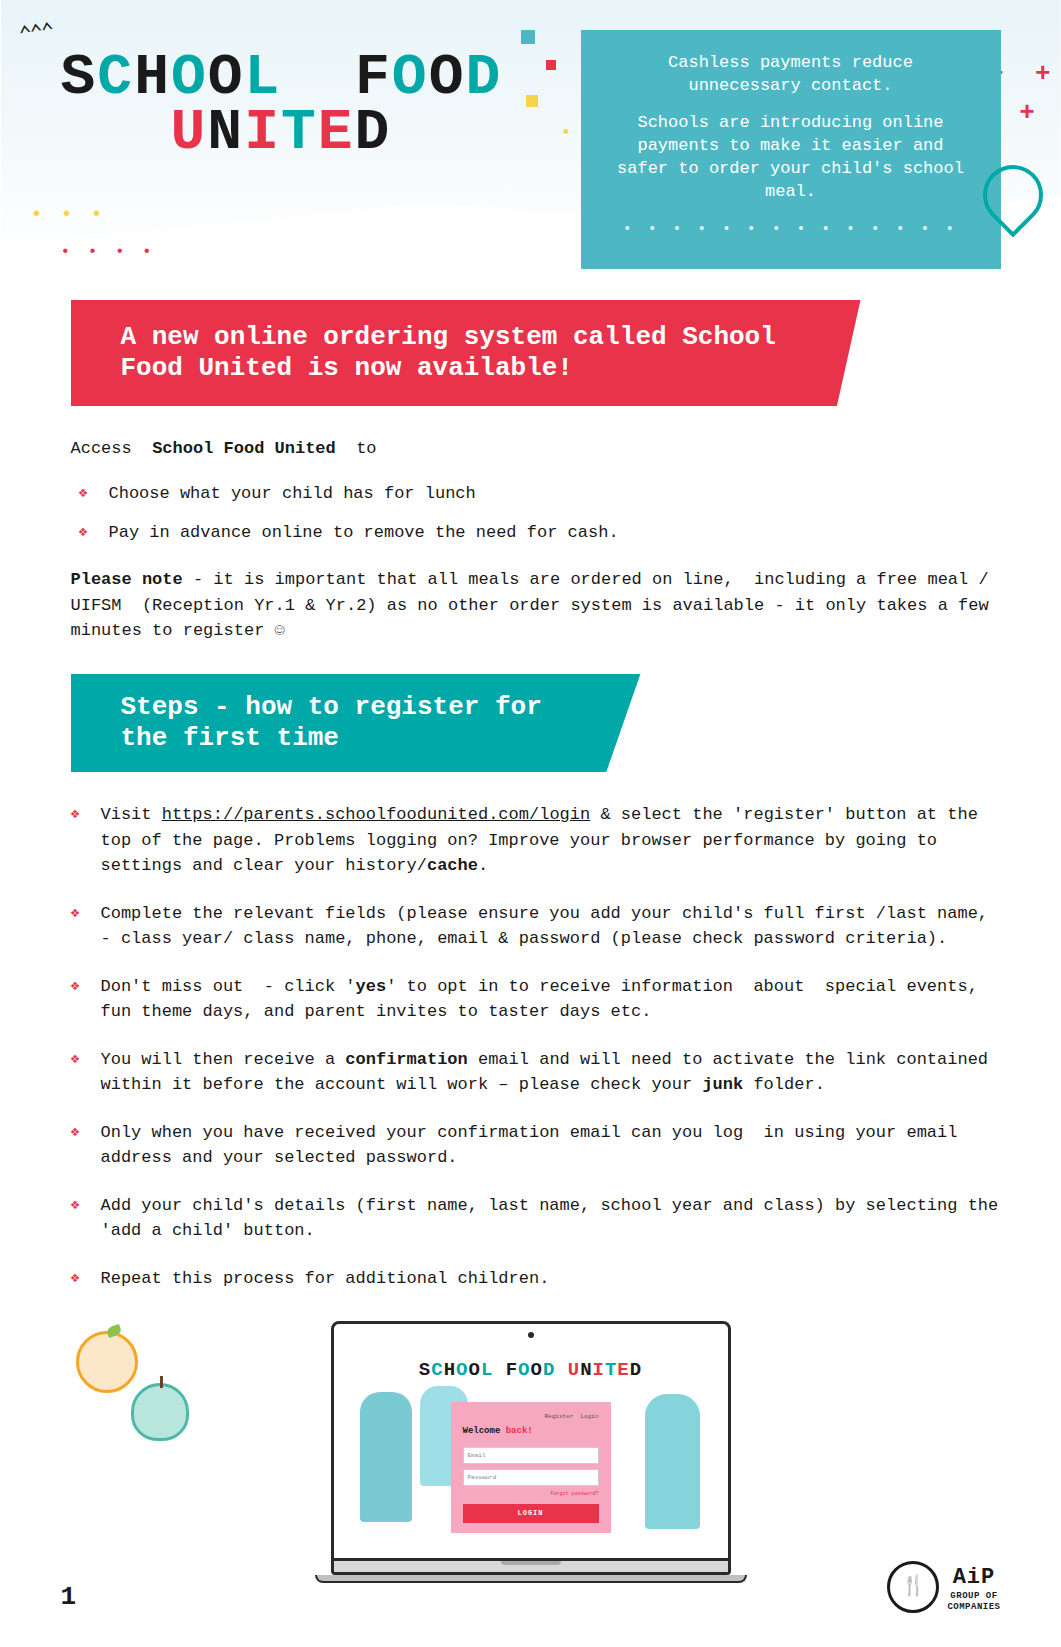⌃⌃⌃
+ +
+
• • •
• • •
• • • •
△ △ △ △
△ △ △
✦ ✦
SCHOOL FOOD
UNITED
Cashless payments reduce unnecessary contact.
Schools are introducing online payments to make it easier and safer to order your child's school meal.
• • • • • • • • • • • • • •
A new online ordering system called School Food United is now available!
Access School Food United to
Choose what your child has for lunch
Pay in advance online to remove the need for cash.
Please note - it is important that all meals are ordered on line, including a free meal / UIFSM (Reception Yr.1 & Yr.2) as no other order system is available - it only takes a few minutes to register ☺
Steps - how to register for the first time
Visit https://parents.schoolfoodunited.com/login & select the 'register' button at the top of the page. Problems logging on? Improve your browser performance by going to settings and clear your history/cache.
Complete the relevant fields (please ensure you add your child's full first /last name, - class year/ class name, phone, email & password (please check password criteria).
Don't miss out - click 'yes' to opt in to receive information about special events, fun theme days, and parent invites to taster days etc.
You will then receive a confirmation email and will need to activate the link contained within it before the account will work – please check your junk folder.
Only when you have received your confirmation email can you log in using your email address and your selected password.
Add your child's details (first name, last name, school year and class) by selecting the 'add a child' button.
Repeat this process for additional children.
SCHOOL FOOD UNITED
Register Login
Welcome back!
Email
Password
Forgot password?
LOGIN
1
🍴
AiP
GROUP OF
COMPANIES